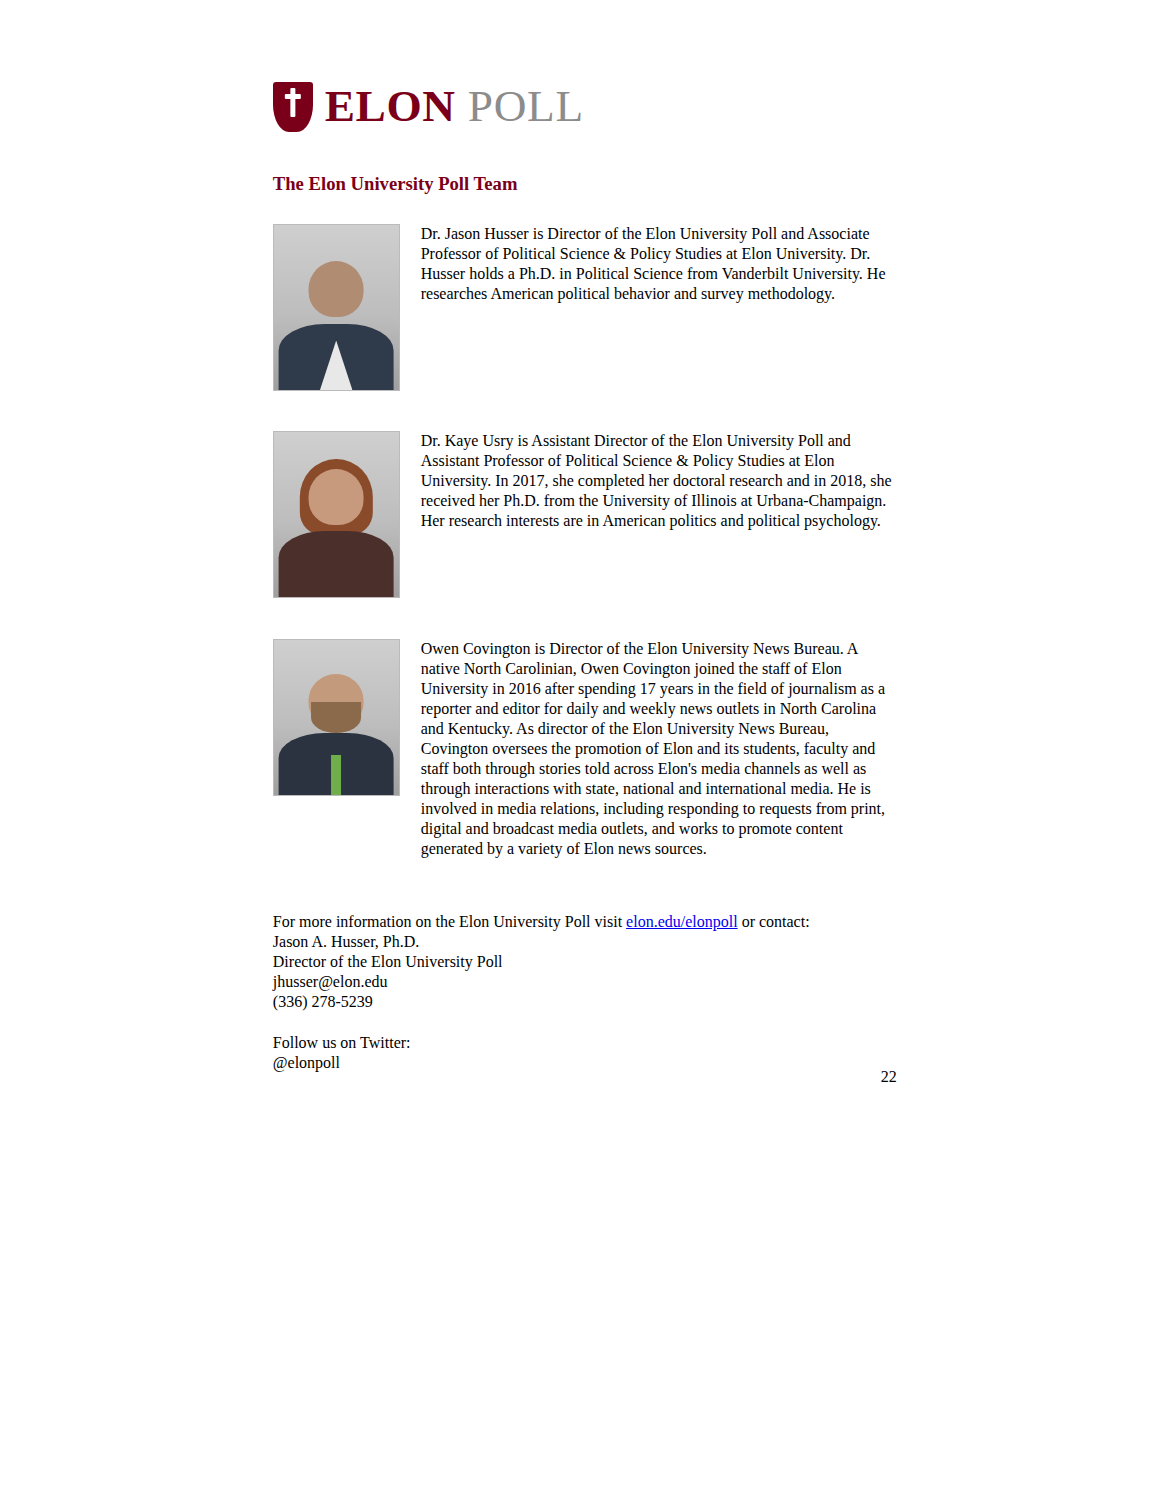ELON POLL
The Elon University Poll Team
Dr. Jason Husser is Director of the Elon University Poll and Associate Professor of Political Science & Policy Studies at Elon University. Dr. Husser holds a Ph.D. in Political Science from Vanderbilt University. He researches American political behavior and survey methodology.
Dr. Kaye Usry is Assistant Director of the Elon University Poll and Assistant Professor of Political Science & Policy Studies at Elon University. In 2017, she completed her doctoral research and in 2018, she received her Ph.D. from the University of Illinois at Urbana-Champaign. Her research interests are in American politics and political psychology.
Owen Covington is Director of the Elon University News Bureau. A native North Carolinian, Owen Covington joined the staff of Elon University in 2016 after spending 17 years in the field of journalism as a reporter and editor for daily and weekly news outlets in North Carolina and Kentucky. As director of the Elon University News Bureau, Covington oversees the promotion of Elon and its students, faculty and staff both through stories told across Elon's media channels as well as through interactions with state, national and international media. He is involved in media relations, including responding to requests from print, digital and broadcast media outlets, and works to promote content generated by a variety of Elon news sources.
For more information on the Elon University Poll visit elon.edu/elonpoll or contact:
Jason A. Husser, Ph.D.
Director of the Elon University Poll
jhusser@elon.edu
(336) 278-5239
Follow us on Twitter:
@elonpoll
22